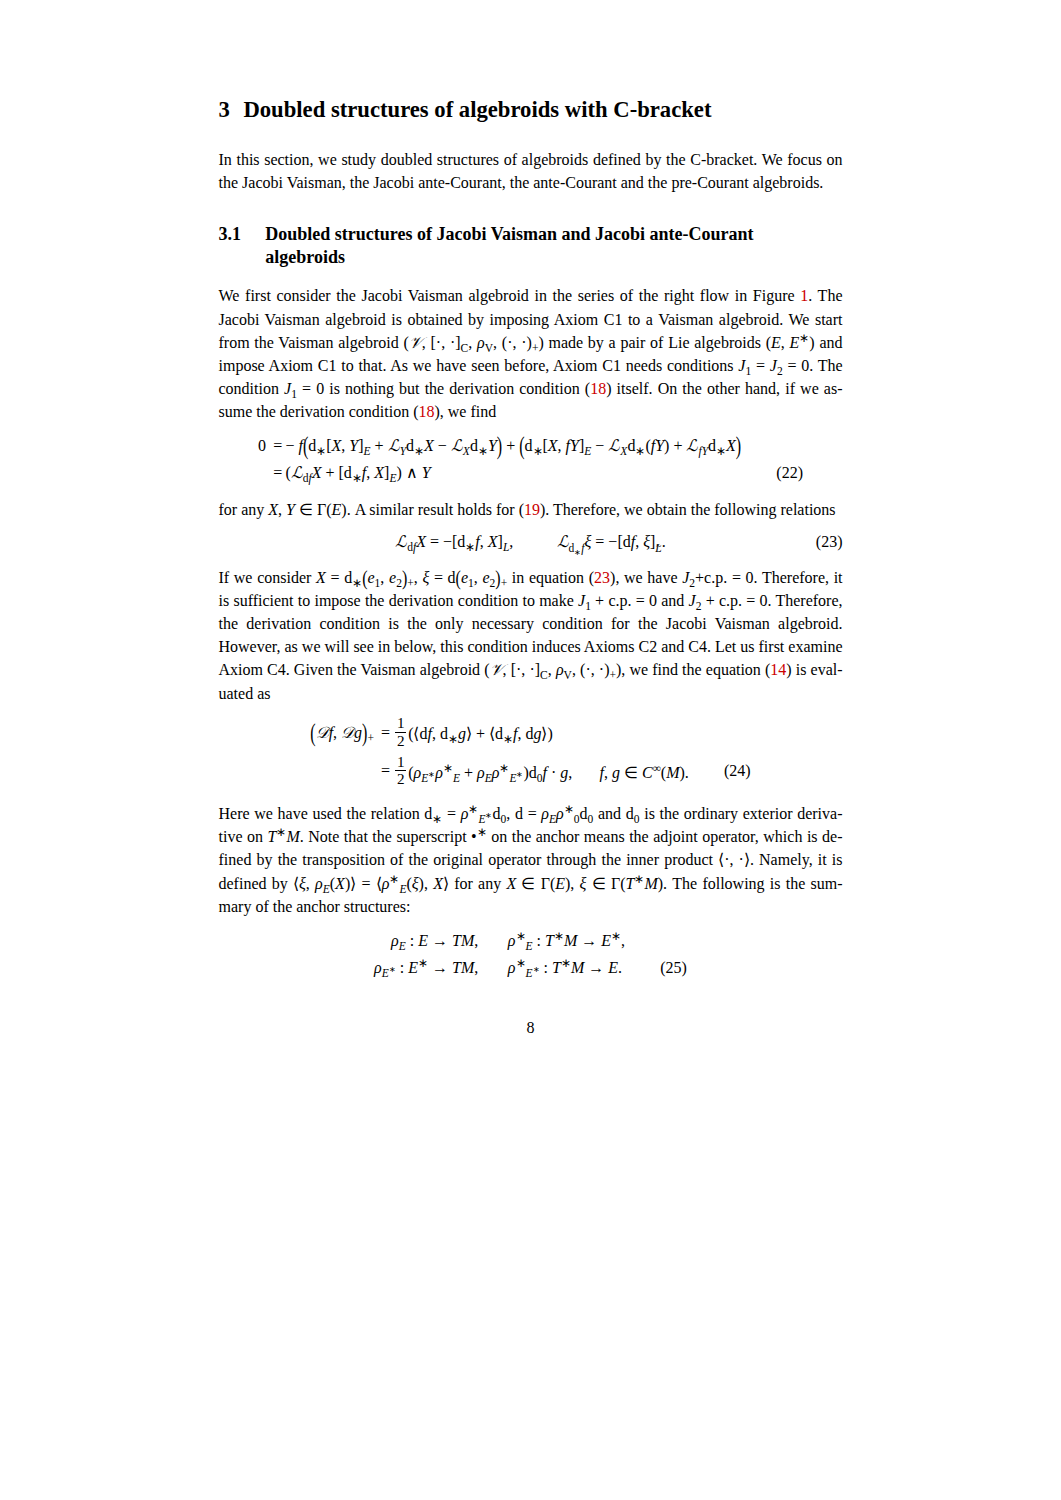3 Doubled structures of algebroids with C-bracket
In this section, we study doubled structures of algebroids defined by the C-bracket. We focus on the Jacobi Vaisman, the Jacobi ante-Courant, the ante-Courant and the pre-Courant algebroids.
3.1 Doubled structures of Jacobi Vaisman and Jacobi ante-Courant
algebroids
We first consider the Jacobi Vaisman algebroid in the series of the right flow in Figure 1. The Jacobi Vaisman algebroid is obtained by imposing Axiom C1 to a Vaisman algebroid. We start from the Vaisman algebroid (𝒱, [·, ·]C, ρV, (·, ·)+) made by a pair of Lie algebroids (E, E∗) and impose Axiom C1 to that. As we have seen before, Axiom C1 needs conditions J1 = J2 = 0. The condition J1 = 0 is nothing but the derivation condition (18) itself. On the other hand, if we assume the derivation condition (18), we find
| 0 | = | − f ( d ∗ [ X , Y ] E + ℒ Y d ∗ X − ℒ X d ∗ Y ) + ( d ∗ [ X , fY ] E − ℒ X d ∗ ( fY ) + ℒ fY d ∗ X ) | |
| | = | ( ℒ d f X + [d ∗ f , X ] E ) ∧ Y | (22) |
for any X, Y ∈ Γ(E). A similar result holds for (19). Therefore, we obtain the following relations
ℒdfX = −[d∗f, X]L, ℒd∗fξ = −[df, ξ]~L.
(23)
If we consider X = d∗(e1, e2)+, ξ = d(e1, e2)+ in equation (23), we have J2+c.p. = 0. Therefore, it is sufficient to impose the derivation condition to make J1 + c.p. = 0 and J2 + c.p. = 0. Therefore, the derivation condition is the only necessary condition for the Jacobi Vaisman algebroid. However, as we will see in below, this condition induces Axioms C2 and C4. Let us first examine Axiom C4. Given the Vaisman algebroid (𝒱, [·, ·]C, ρV, (·, ·)+), we find the equation (14) is evaluated as
| ( 𝒟f , 𝒟g ) + | = | 1 2 (⟨d f , d ∗ g ⟩ + ⟨d ∗ f , d g ⟩) | |
| | = | 1 2 ( ρ E ∗ ρ ∗ E + ρ E ρ ∗ E ∗ )d 0 f · g , f , g ∈ C ∞ ( M ). | (24) |
Here we have used the relation d∗ = ρ∗E∗d0, d = ρEρ∗0d0 and d0 is the ordinary exterior derivative on T∗M. Note that the superscript •∗ on the anchor means the adjoint operator, which is defined by the transposition of the original operator through the inner product ⟨·, ·⟩. Namely, it is defined by ⟨ξ, ρE(X)⟩ = ⟨ρ∗E(ξ), X⟩ for any X ∈ Γ(E), ξ ∈ Γ(T∗M). The following is the summary of the anchor structures:
| ρ E : E → TM , | | ρ ∗ E : T ∗ M → E ∗ , | |
| ρ E ∗ : E ∗ → TM , | | ρ ∗ E ∗ : T ∗ M → E . | (25) |
8